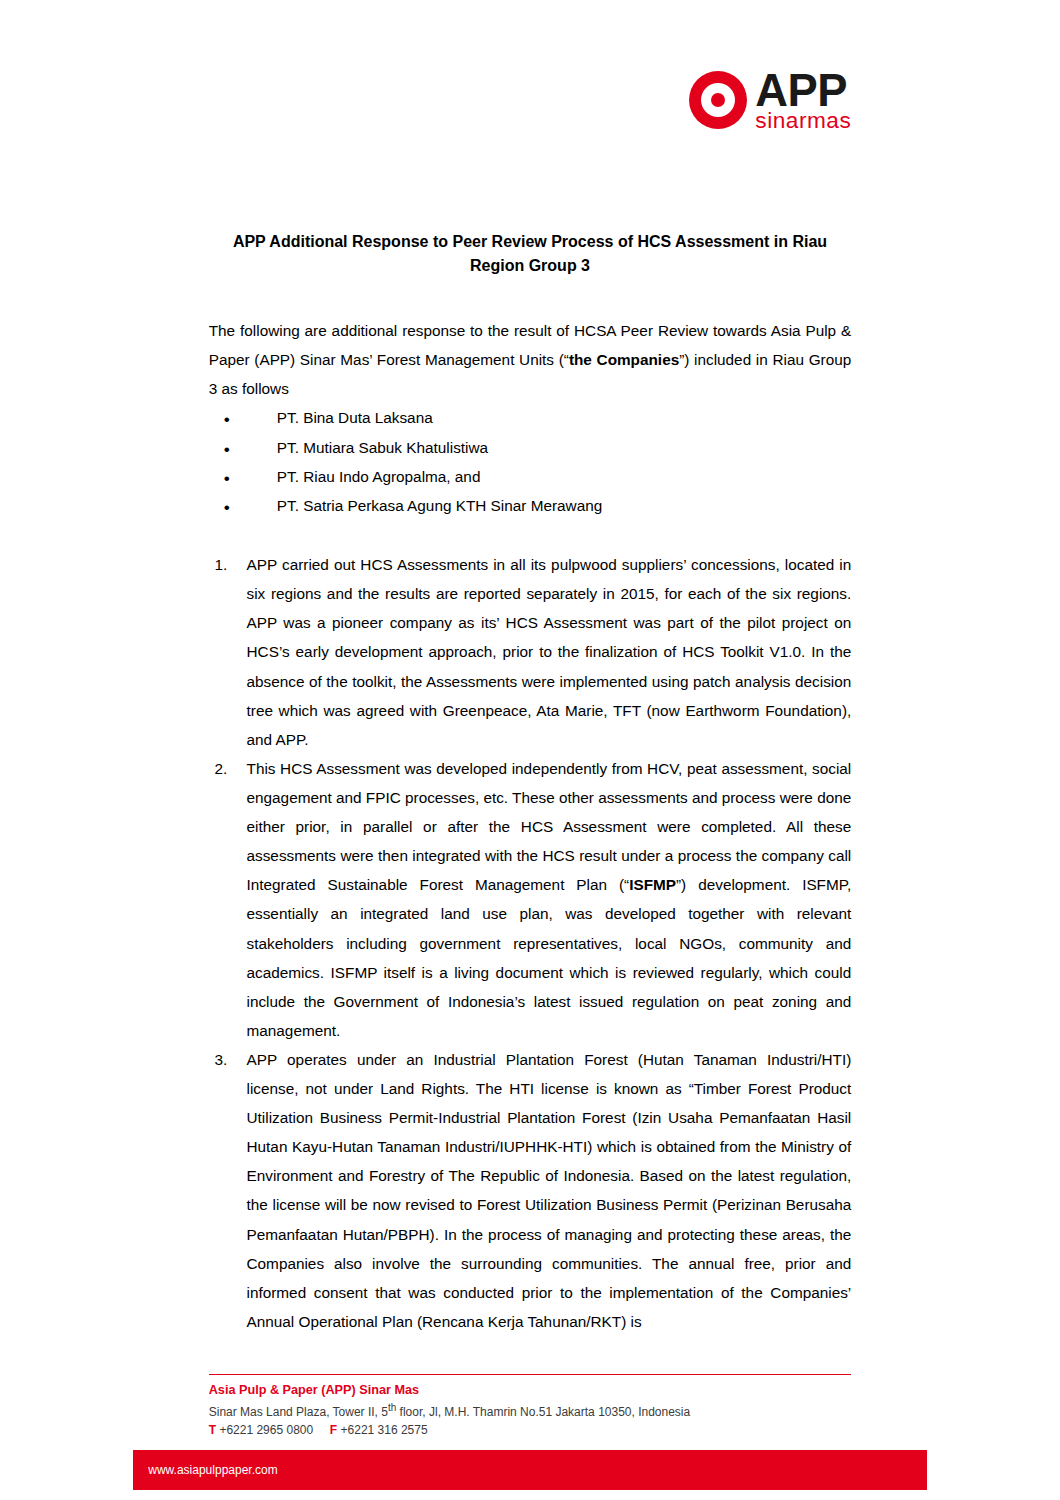APP sinarmas
APP Additional Response to Peer Review Process of HCS Assessment in Riau Region Group 3
The following are additional response to the result of HCSA Peer Review towards Asia Pulp & Paper (APP) Sinar Mas’ Forest Management Units (“the Companies”) included in Riau Group 3 as follows
PT. Bina Duta Laksana
PT. Mutiara Sabuk Khatulistiwa
PT. Riau Indo Agropalma, and
PT. Satria Perkasa Agung KTH Sinar Merawang
APP carried out HCS Assessments in all its pulpwood suppliers’ concessions, located in six regions and the results are reported separately in 2015, for each of the six regions. APP was a pioneer company as its’ HCS Assessment was part of the pilot project on HCS’s early development approach, prior to the finalization of HCS Toolkit V1.0. In the absence of the toolkit, the Assessments were implemented using patch analysis decision tree which was agreed with Greenpeace, Ata Marie, TFT (now Earthworm Foundation), and APP.
This HCS Assessment was developed independently from HCV, peat assessment, social engagement and FPIC processes, etc. These other assessments and process were done either prior, in parallel or after the HCS Assessment were completed. All these assessments were then integrated with the HCS result under a process the company call Integrated Sustainable Forest Management Plan (“ISFMP”) development. ISFMP, essentially an integrated land use plan, was developed together with relevant stakeholders including government representatives, local NGOs, community and academics. ISFMP itself is a living document which is reviewed regularly, which could include the Government of Indonesia’s latest issued regulation on peat zoning and management.
APP operates under an Industrial Plantation Forest (Hutan Tanaman Industri/HTI) license, not under Land Rights. The HTI license is known as “Timber Forest Product Utilization Business Permit-Industrial Plantation Forest (Izin Usaha Pemanfaatan Hasil Hutan Kayu-Hutan Tanaman Industri/IUPHHK-HTI) which is obtained from the Ministry of Environment and Forestry of The Republic of Indonesia. Based on the latest regulation, the license will be now revised to Forest Utilization Business Permit (Perizinan Berusaha Pemanfaatan Hutan/PBPH). In the process of managing and protecting these areas, the Companies also involve the surrounding communities. The annual free, prior and informed consent that was conducted prior to the implementation of the Companies’ Annual Operational Plan (Rencana Kerja Tahunan/RKT) is
Asia Pulp & Paper (APP) Sinar Mas
Sinar Mas Land Plaza, Tower II, 5th floor, Jl, M.H. Thamrin No.51 Jakarta 10350, Indonesia
T +6221 2965 0800 F +6221 316 2575
www.asiapulppaper.com